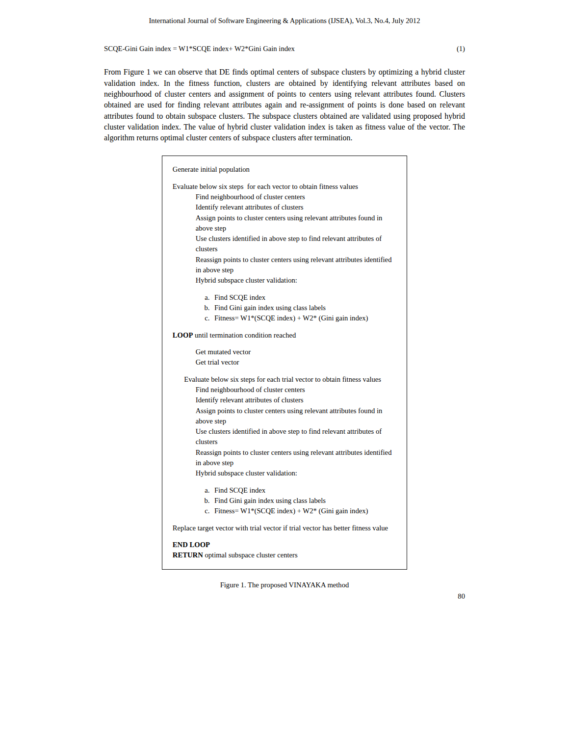International Journal of Software Engineering & Applications (IJSEA), Vol.3, No.4, July 2012
SCQE-Gini Gain index = W1*SCQE index+ W2*Gini Gain index (1)
From Figure 1 we can observe that DE finds optimal centers of subspace clusters by optimizing a hybrid cluster validation index. In the fitness function, clusters are obtained by identifying relevant attributes based on neighbourhood of cluster centers and assignment of points to centers using relevant attributes found. Clusters obtained are used for finding relevant attributes again and re-assignment of points is done based on relevant attributes found to obtain subspace clusters. The subspace clusters obtained are validated using proposed hybrid cluster validation index. The value of hybrid cluster validation index is taken as fitness value of the vector. The algorithm returns optimal cluster centers of subspace clusters after termination.
Generate initial population
Evaluate below six steps for each vector to obtain fitness values
Find neighbourhood of cluster centers
Identify relevant attributes of clusters
Assign points to cluster centers using relevant attributes found in
above step
Use clusters identified in above step to find relevant attributes of
clusters
Reassign points to cluster centers using relevant attributes identified
in above step
Hybrid subspace cluster validation:
Find SCQE index
Find Gini gain index using class labels
Fitness= W1*(SCQE index) + W2* (Gini gain index)
LOOP until termination condition reached
Get mutated vector
Get trial vector
Evaluate below six steps for each trial vector to obtain fitness values
Find neighbourhood of cluster centers
Identify relevant attributes of clusters
Assign points to cluster centers using relevant attributes found in
above step
Use clusters identified in above step to find relevant attributes of
clusters
Reassign points to cluster centers using relevant attributes identified
in above step
Hybrid subspace cluster validation:
Find SCQE index
Find Gini gain index using class labels
Fitness= W1*(SCQE index) + W2* (Gini gain index)
Replace target vector with trial vector if trial vector has better fitness value
END LOOP
RETURN optimal subspace cluster centers
Figure 1. The proposed VINAYAKA method
80